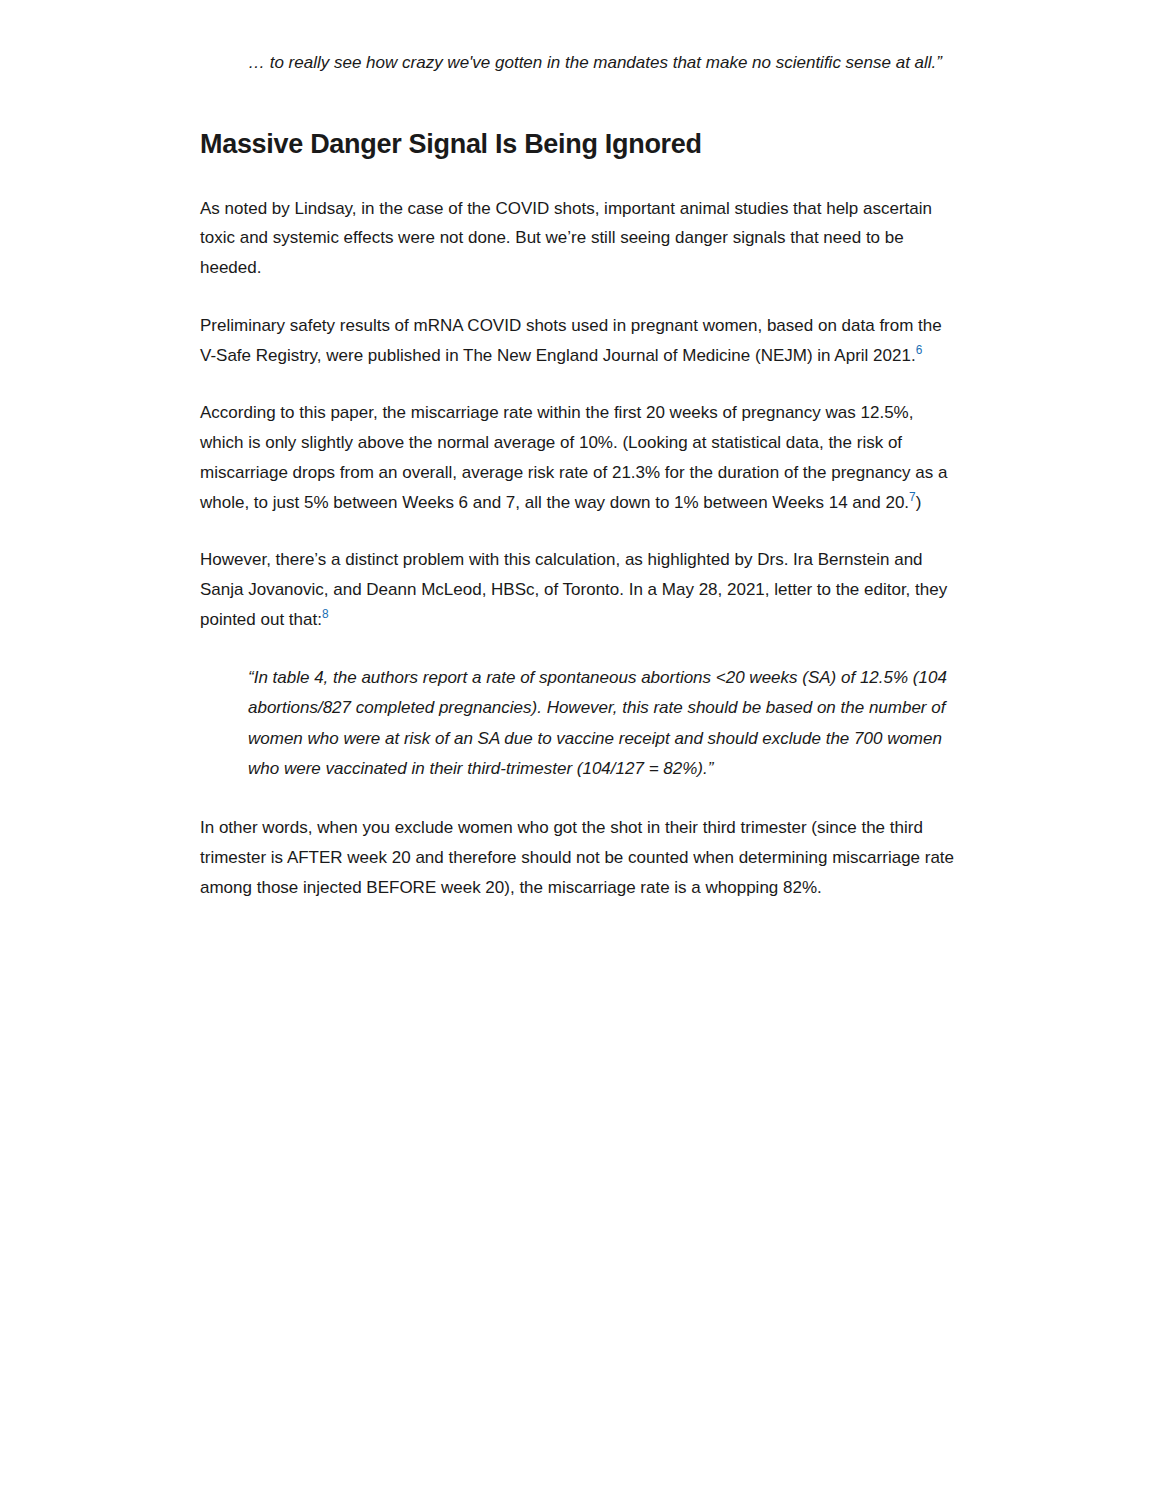… to really see how crazy we've gotten in the mandates that make no scientific sense at all.”
Massive Danger Signal Is Being Ignored
As noted by Lindsay, in the case of the COVID shots, important animal studies that help ascertain toxic and systemic effects were not done. But we’re still seeing danger signals that need to be heeded.
Preliminary safety results of mRNA COVID shots used in pregnant women, based on data from the V-Safe Registry, were published in The New England Journal of Medicine (NEJM) in April 2021.6
According to this paper, the miscarriage rate within the first 20 weeks of pregnancy was 12.5%, which is only slightly above the normal average of 10%. (Looking at statistical data, the risk of miscarriage drops from an overall, average risk rate of 21.3% for the duration of the pregnancy as a whole, to just 5% between Weeks 6 and 7, all the way down to 1% between Weeks 14 and 20.7)
However, there’s a distinct problem with this calculation, as highlighted by Drs. Ira Bernstein and Sanja Jovanovic, and Deann McLeod, HBSc, of Toronto. In a May 28, 2021, letter to the editor, they pointed out that:8
“In table 4, the authors report a rate of spontaneous abortions <20 weeks (SA) of 12.5% (104 abortions/827 completed pregnancies). However, this rate should be based on the number of women who were at risk of an SA due to vaccine receipt and should exclude the 700 women who were vaccinated in their third-trimester (104/127 = 82%).”
In other words, when you exclude women who got the shot in their third trimester (since the third trimester is AFTER week 20 and therefore should not be counted when determining miscarriage rate among those injected BEFORE week 20), the miscarriage rate is a whopping 82%.